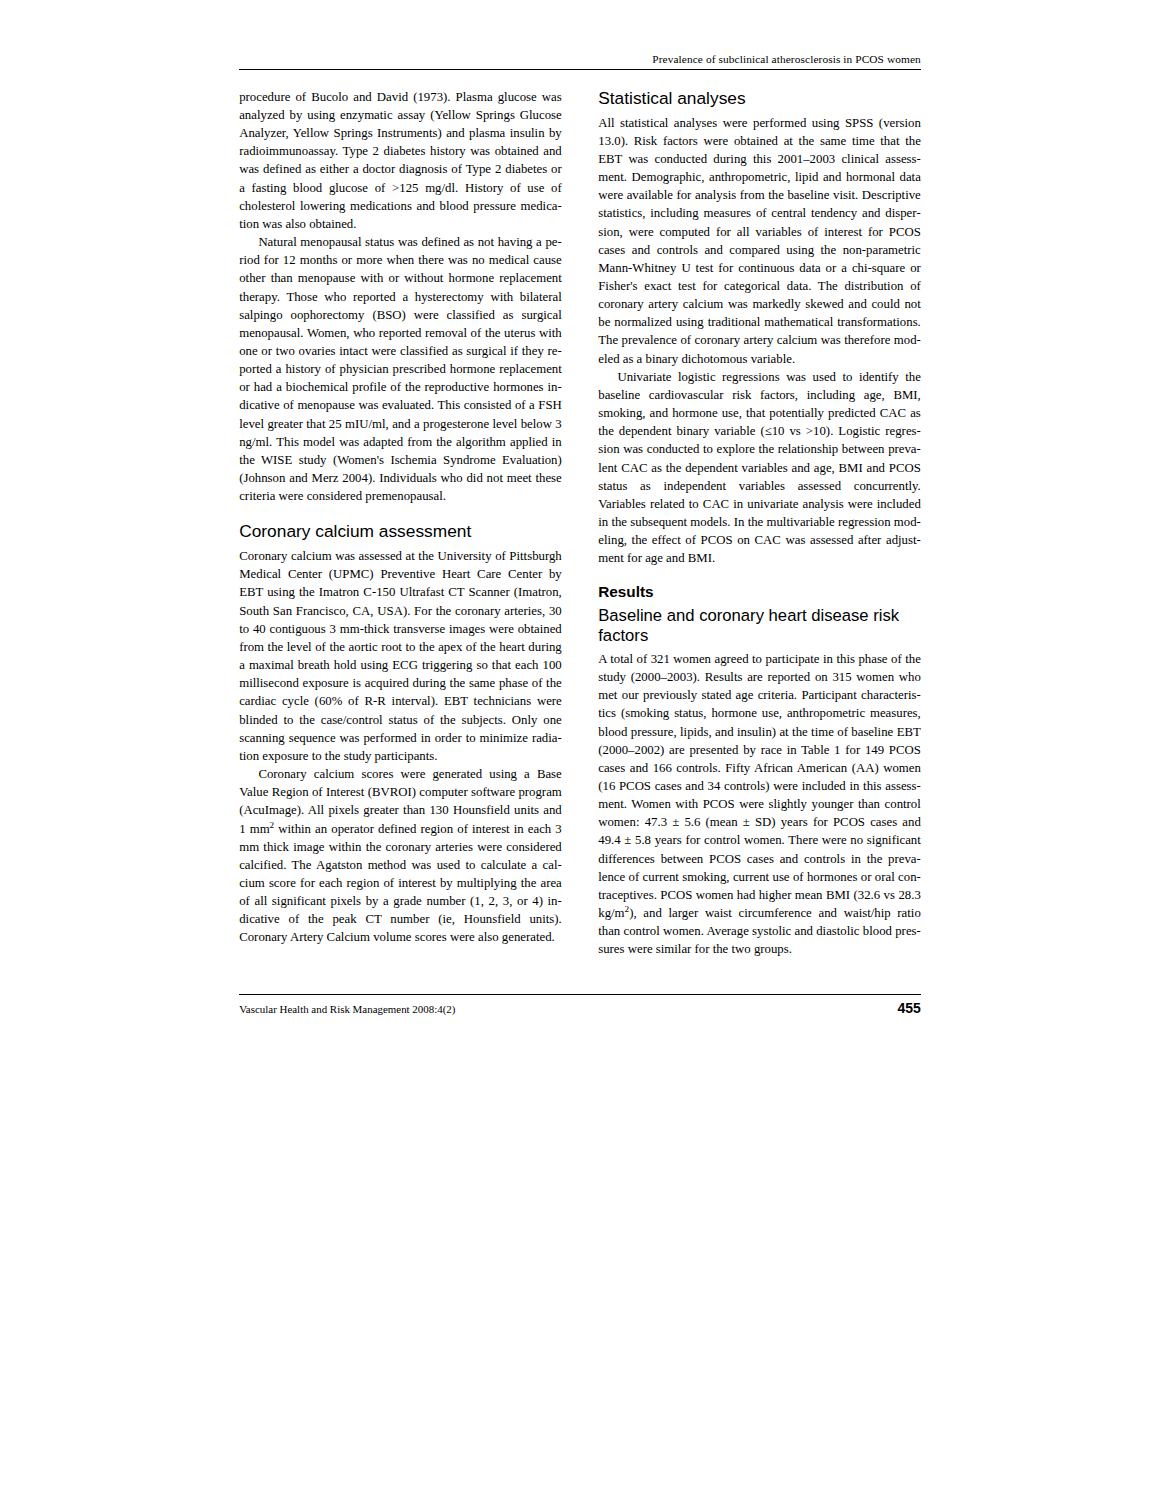Prevalence of subclinical atherosclerosis in PCOS women
procedure of Bucolo and David (1973). Plasma glucose was analyzed by using enzymatic assay (Yellow Springs Glucose Analyzer, Yellow Springs Instruments) and plasma insulin by radioimmunoassay. Type 2 diabetes history was obtained and was defined as either a doctor diagnosis of Type 2 diabetes or a fasting blood glucose of >125 mg/dl. History of use of cholesterol lowering medications and blood pressure medication was also obtained.
Natural menopausal status was defined as not having a period for 12 months or more when there was no medical cause other than menopause with or without hormone replacement therapy. Those who reported a hysterectomy with bilateral salpingo oophorectomy (BSO) were classified as surgical menopausal. Women, who reported removal of the uterus with one or two ovaries intact were classified as surgical if they reported a history of physician prescribed hormone replacement or had a biochemical profile of the reproductive hormones indicative of menopause was evaluated. This consisted of a FSH level greater that 25 mIU/ml, and a progesterone level below 3 ng/ml. This model was adapted from the algorithm applied in the WISE study (Women's Ischemia Syndrome Evaluation) (Johnson and Merz 2004). Individuals who did not meet these criteria were considered premenopausal.
Coronary calcium assessment
Coronary calcium was assessed at the University of Pittsburgh Medical Center (UPMC) Preventive Heart Care Center by EBT using the Imatron C-150 Ultrafast CT Scanner (Imatron, South San Francisco, CA, USA). For the coronary arteries, 30 to 40 contiguous 3 mm-thick transverse images were obtained from the level of the aortic root to the apex of the heart during a maximal breath hold using ECG triggering so that each 100 millisecond exposure is acquired during the same phase of the cardiac cycle (60% of R-R interval). EBT technicians were blinded to the case/control status of the subjects. Only one scanning sequence was performed in order to minimize radiation exposure to the study participants.
Coronary calcium scores were generated using a Base Value Region of Interest (BVROI) computer software program (AcuImage). All pixels greater than 130 Hounsfield units and 1 mm2 within an operator defined region of interest in each 3 mm thick image within the coronary arteries were considered calcified. The Agatston method was used to calculate a calcium score for each region of interest by multiplying the area of all significant pixels by a grade number (1, 2, 3, or 4) indicative of the peak CT number (ie, Hounsfield units). Coronary Artery Calcium volume scores were also generated.
Statistical analyses
All statistical analyses were performed using SPSS (version 13.0). Risk factors were obtained at the same time that the EBT was conducted during this 2001–2003 clinical assessment. Demographic, anthropometric, lipid and hormonal data were available for analysis from the baseline visit. Descriptive statistics, including measures of central tendency and dispersion, were computed for all variables of interest for PCOS cases and controls and compared using the non-parametric Mann-Whitney U test for continuous data or a chi-square or Fisher's exact test for categorical data. The distribution of coronary artery calcium was markedly skewed and could not be normalized using traditional mathematical transformations. The prevalence of coronary artery calcium was therefore modeled as a binary dichotomous variable.
Univariate logistic regressions was used to identify the baseline cardiovascular risk factors, including age, BMI, smoking, and hormone use, that potentially predicted CAC as the dependent binary variable (≤10 vs >10). Logistic regression was conducted to explore the relationship between prevalent CAC as the dependent variables and age, BMI and PCOS status as independent variables assessed concurrently. Variables related to CAC in univariate analysis were included in the subsequent models. In the multivariable regression modeling, the effect of PCOS on CAC was assessed after adjustment for age and BMI.
Results
Baseline and coronary heart disease risk factors
A total of 321 women agreed to participate in this phase of the study (2000–2003). Results are reported on 315 women who met our previously stated age criteria. Participant characteristics (smoking status, hormone use, anthropometric measures, blood pressure, lipids, and insulin) at the time of baseline EBT (2000–2002) are presented by race in Table 1 for 149 PCOS cases and 166 controls. Fifty African American (AA) women (16 PCOS cases and 34 controls) were included in this assessment. Women with PCOS were slightly younger than control women: 47.3 ± 5.6 (mean ± SD) years for PCOS cases and 49.4 ± 5.8 years for control women. There were no significant differences between PCOS cases and controls in the prevalence of current smoking, current use of hormones or oral contraceptives. PCOS women had higher mean BMI (32.6 vs 28.3 kg/m2), and larger waist circumference and waist/hip ratio than control women. Average systolic and diastolic blood pressures were similar for the two groups.
Vascular Health and Risk Management 2008:4(2) 455